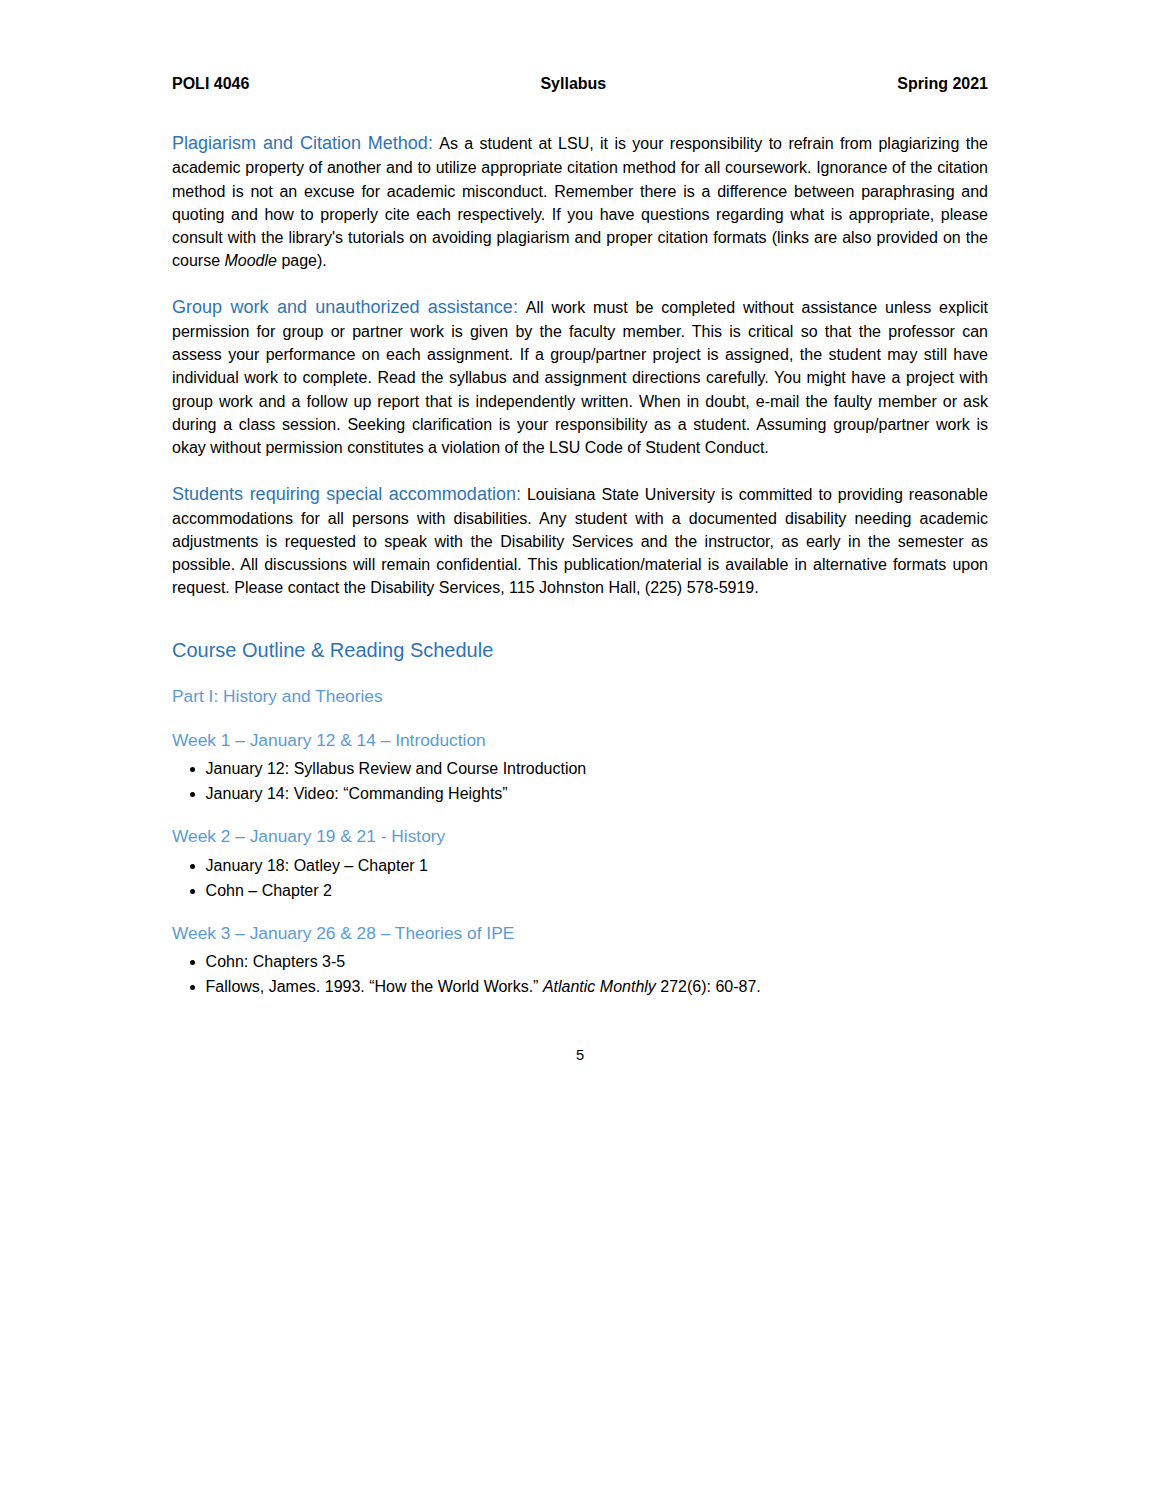POLI 4046 Syllabus Spring 2021
Plagiarism and Citation Method:
As a student at LSU, it is your responsibility to refrain from plagiarizing the academic property of another and to utilize appropriate citation method for all coursework. Ignorance of the citation method is not an excuse for academic misconduct. Remember there is a difference between paraphrasing and quoting and how to properly cite each respectively. If you have questions regarding what is appropriate, please consult with the library's tutorials on avoiding plagiarism and proper citation formats (links are also provided on the course Moodle page).
Group work and unauthorized assistance:
All work must be completed without assistance unless explicit permission for group or partner work is given by the faculty member. This is critical so that the professor can assess your performance on each assignment. If a group/partner project is assigned, the student may still have individual work to complete. Read the syllabus and assignment directions carefully. You might have a project with group work and a follow up report that is independently written. When in doubt, e-mail the faulty member or ask during a class session. Seeking clarification is your responsibility as a student. Assuming group/partner work is okay without permission constitutes a violation of the LSU Code of Student Conduct.
Students requiring special accommodation:
Louisiana State University is committed to providing reasonable accommodations for all persons with disabilities. Any student with a documented disability needing academic adjustments is requested to speak with the Disability Services and the instructor, as early in the semester as possible. All discussions will remain confidential. This publication/material is available in alternative formats upon request. Please contact the Disability Services, 115 Johnston Hall, (225) 578-5919.
Course Outline & Reading Schedule
Part I: History and Theories
Week 1 – January 12 & 14 – Introduction
January 12: Syllabus Review and Course Introduction
January 14: Video: “Commanding Heights”
Week 2 – January 19 & 21 - History
January 18: Oatley – Chapter 1
Cohn – Chapter 2
Week 3 – January 26 & 28 – Theories of IPE
Cohn: Chapters 3-5
Fallows, James. 1993. “How the World Works.” Atlantic Monthly 272(6): 60-87.
5